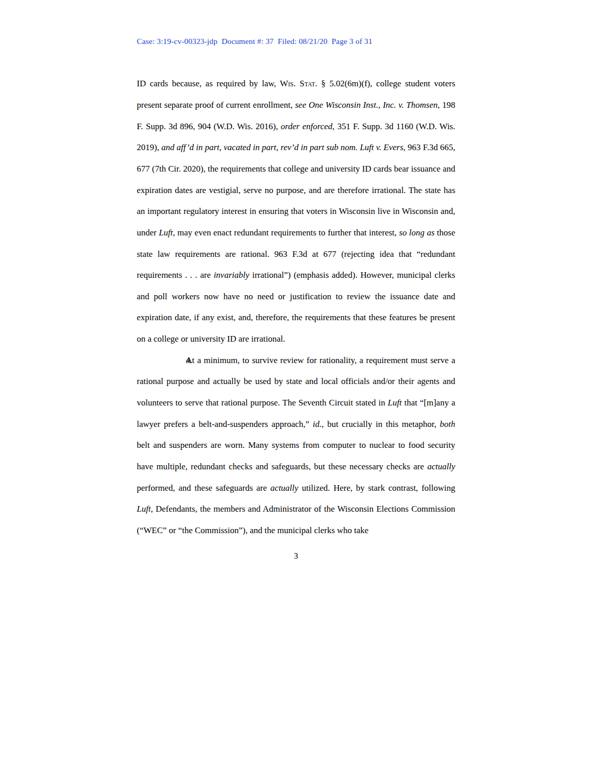Case: 3:19-cv-00323-jdp Document #: 37 Filed: 08/21/20 Page 3 of 31
ID cards because, as required by law, Wis. Stat. § 5.02(6m)(f), college student voters present separate proof of current enrollment, see One Wisconsin Inst., Inc. v. Thomsen, 198 F. Supp. 3d 896, 904 (W.D. Wis. 2016), order enforced, 351 F. Supp. 3d 1160 (W.D. Wis. 2019), and aff’d in part, vacated in part, rev’d in part sub nom. Luft v. Evers, 963 F.3d 665, 677 (7th Cir. 2020), the requirements that college and university ID cards bear issuance and expiration dates are vestigial, serve no purpose, and are therefore irrational. The state has an important regulatory interest in ensuring that voters in Wisconsin live in Wisconsin and, under Luft, may even enact redundant requirements to further that interest, so long as those state law requirements are rational. 963 F.3d at 677 (rejecting idea that “redundant requirements . . . are invariably irrational”) (emphasis added). However, municipal clerks and poll workers now have no need or justification to review the issuance date and expiration date, if any exist, and, therefore, the requirements that these features be present on a college or university ID are irrational.
4. At a minimum, to survive review for rationality, a requirement must serve a rational purpose and actually be used by state and local officials and/or their agents and volunteers to serve that rational purpose. The Seventh Circuit stated in Luft that “[m]any a lawyer prefers a belt-and-suspenders approach,” id., but crucially in this metaphor, both belt and suspenders are worn. Many systems from computer to nuclear to food security have multiple, redundant checks and safeguards, but these necessary checks are actually performed, and these safeguards are actually utilized. Here, by stark contrast, following Luft, Defendants, the members and Administrator of the Wisconsin Elections Commission (“WEC” or “the Commission”), and the municipal clerks who take
3